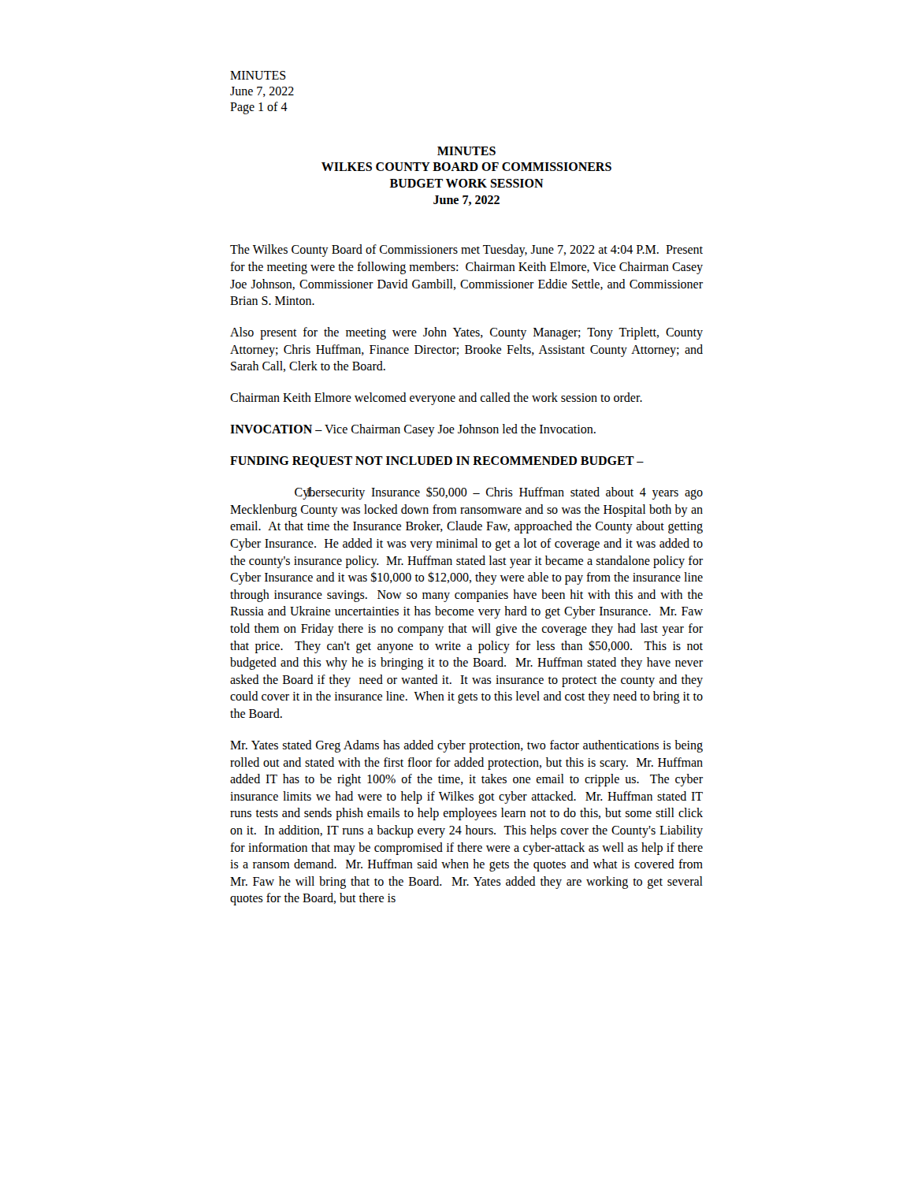MINUTES
June 7, 2022
Page 1 of 4
MINUTES WILKES COUNTY BOARD OF COMMISSIONERS BUDGET WORK SESSION June 7, 2022
The Wilkes County Board of Commissioners met Tuesday, June 7, 2022 at 4:04 P.M. Present for the meeting were the following members: Chairman Keith Elmore, Vice Chairman Casey Joe Johnson, Commissioner David Gambill, Commissioner Eddie Settle, and Commissioner Brian S. Minton.
Also present for the meeting were John Yates, County Manager; Tony Triplett, County Attorney; Chris Huffman, Finance Director; Brooke Felts, Assistant County Attorney; and Sarah Call, Clerk to the Board.
Chairman Keith Elmore welcomed everyone and called the work session to order.
INVOCATION – Vice Chairman Casey Joe Johnson led the Invocation.
FUNDING REQUEST NOT INCLUDED IN RECOMMENDED BUDGET –
1. Cybersecurity Insurance $50,000 – Chris Huffman stated about 4 years ago Mecklenburg County was locked down from ransomware and so was the Hospital both by an email. At that time the Insurance Broker, Claude Faw, approached the County about getting Cyber Insurance. He added it was very minimal to get a lot of coverage and it was added to the county's insurance policy. Mr. Huffman stated last year it became a standalone policy for Cyber Insurance and it was $10,000 to $12,000, they were able to pay from the insurance line through insurance savings. Now so many companies have been hit with this and with the Russia and Ukraine uncertainties it has become very hard to get Cyber Insurance. Mr. Faw told them on Friday there is no company that will give the coverage they had last year for that price. They can't get anyone to write a policy for less than $50,000. This is not budgeted and this why he is bringing it to the Board. Mr. Huffman stated they have never asked the Board if they need or wanted it. It was insurance to protect the county and they could cover it in the insurance line. When it gets to this level and cost they need to bring it to the Board.
Mr. Yates stated Greg Adams has added cyber protection, two factor authentications is being rolled out and stated with the first floor for added protection, but this is scary. Mr. Huffman added IT has to be right 100% of the time, it takes one email to cripple us. The cyber insurance limits we had were to help if Wilkes got cyber attacked. Mr. Huffman stated IT runs tests and sends phish emails to help employees learn not to do this, but some still click on it. In addition, IT runs a backup every 24 hours. This helps cover the County's Liability for information that may be compromised if there were a cyber-attack as well as help if there is a ransom demand. Mr. Huffman said when he gets the quotes and what is covered from Mr. Faw he will bring that to the Board. Mr. Yates added they are working to get several quotes for the Board, but there is